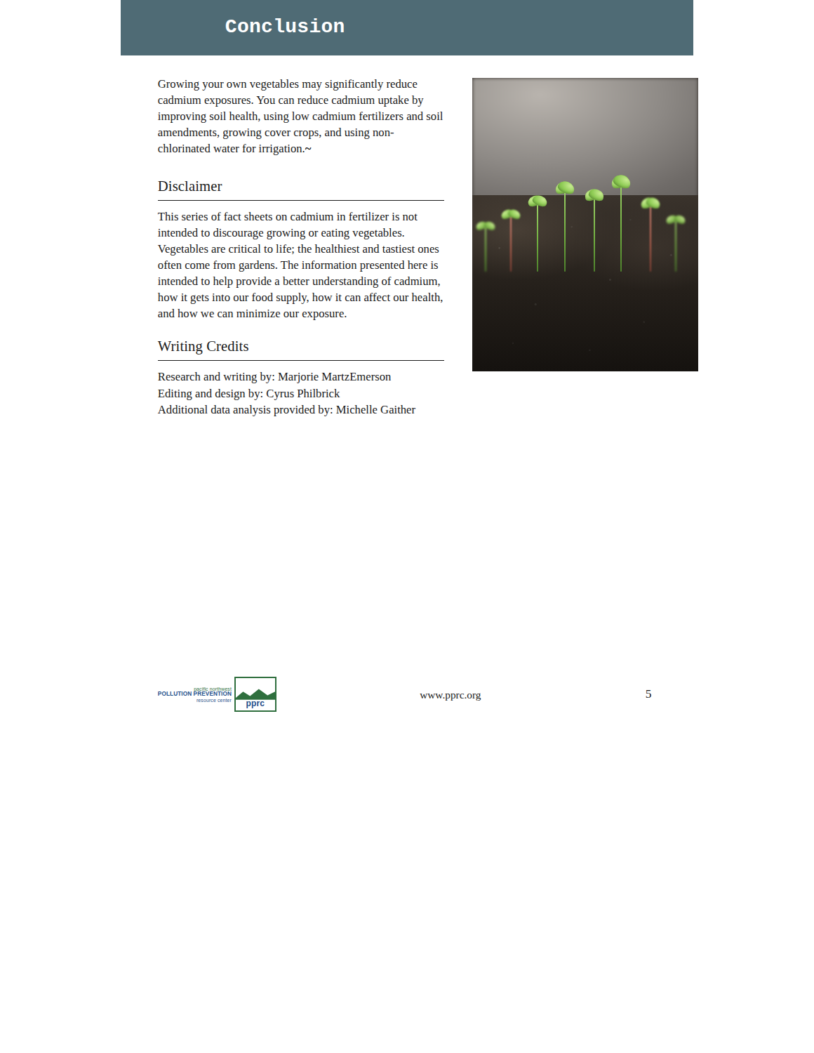Conclusion
Growing your own vegetables may significantly reduce cadmium exposures. You can reduce cadmium uptake by improving soil health, using low cadmium fertilizers and soil amendments, growing cover crops, and using non-chlorinated water for irrigation.~
Disclaimer
This series of fact sheets on cadmium in fertilizer is not intended to discourage growing or eating vegetables. Vegetables are critical to life; the healthiest and tastiest ones often come from gardens. The information presented here is intended to help provide a better understanding of cadmium, how it gets into our food supply, how it can affect our health, and how we can minimize our exposure.
Writing Credits
Research and writing by: Marjorie MartzEmerson Editing and design by: Cyrus Philbrick Additional data analysis provided by: Michelle Gaither
pacific northwest
POLLUTION PREVENTION
resource center
pprc
www.pprc.org
5